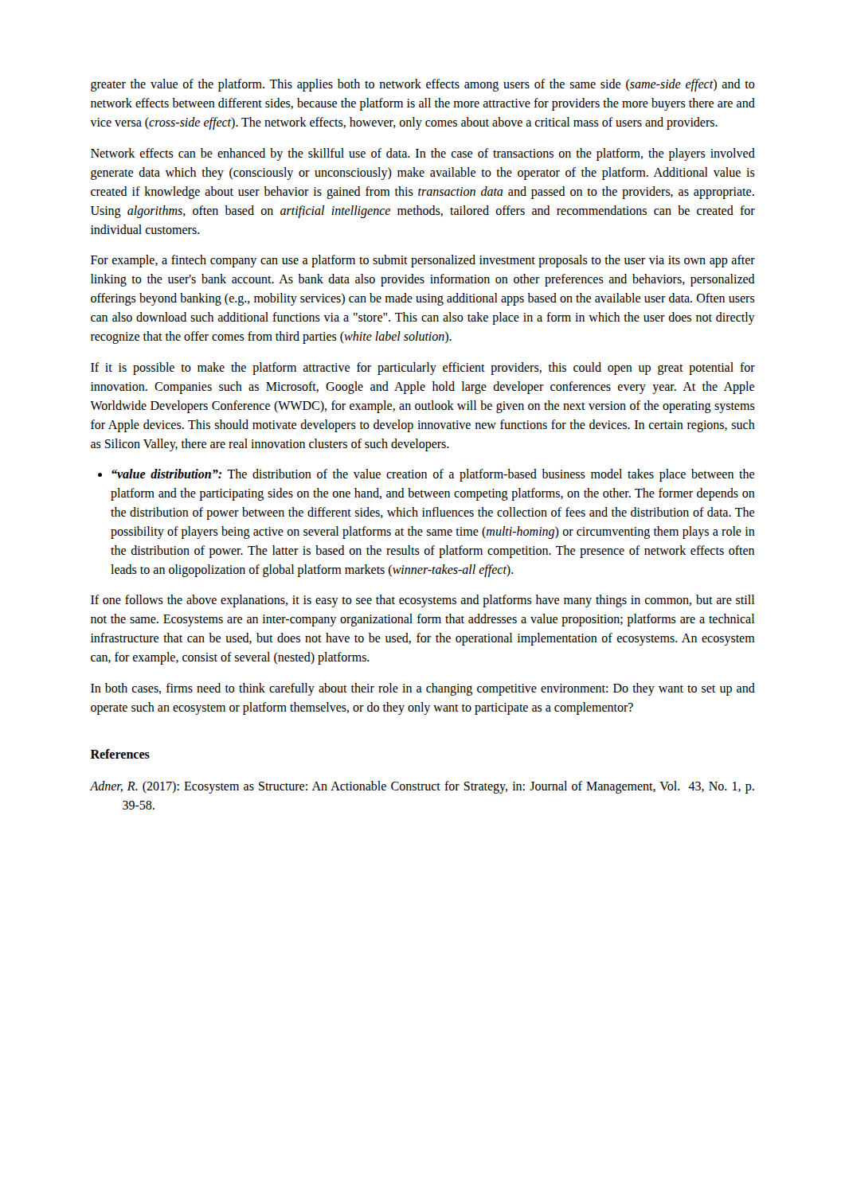greater the value of the platform. This applies both to network effects among users of the same side (same-side effect) and to network effects between different sides, because the platform is all the more attractive for providers the more buyers there are and vice versa (cross-side effect). The network effects, however, only comes about above a critical mass of users and providers.
Network effects can be enhanced by the skillful use of data. In the case of transactions on the platform, the players involved generate data which they (consciously or unconsciously) make available to the operator of the platform. Additional value is created if knowledge about user behavior is gained from this transaction data and passed on to the providers, as appropriate. Using algorithms, often based on artificial intelligence methods, tailored offers and recommendations can be created for individual customers.
For example, a fintech company can use a platform to submit personalized investment proposals to the user via its own app after linking to the user's bank account. As bank data also provides information on other preferences and behaviors, personalized offerings beyond banking (e.g., mobility services) can be made using additional apps based on the available user data. Often users can also download such additional functions via a "store". This can also take place in a form in which the user does not directly recognize that the offer comes from third parties (white label solution).
If it is possible to make the platform attractive for particularly efficient providers, this could open up great potential for innovation. Companies such as Microsoft, Google and Apple hold large developer conferences every year. At the Apple Worldwide Developers Conference (WWDC), for example, an outlook will be given on the next version of the operating systems for Apple devices. This should motivate developers to develop innovative new functions for the devices. In certain regions, such as Silicon Valley, there are real innovation clusters of such developers.
“value distribution”: The distribution of the value creation of a platform-based business model takes place between the platform and the participating sides on the one hand, and between competing platforms, on the other. The former depends on the distribution of power between the different sides, which influences the collection of fees and the distribution of data. The possibility of players being active on several platforms at the same time (multi-homing) or circumventing them plays a role in the distribution of power. The latter is based on the results of platform competition. The presence of network effects often leads to an oligopolization of global platform markets (winner-takes-all effect).
If one follows the above explanations, it is easy to see that ecosystems and platforms have many things in common, but are still not the same. Ecosystems are an inter-company organizational form that addresses a value proposition; platforms are a technical infrastructure that can be used, but does not have to be used, for the operational implementation of ecosystems. An ecosystem can, for example, consist of several (nested) platforms.
In both cases, firms need to think carefully about their role in a changing competitive environment: Do they want to set up and operate such an ecosystem or platform themselves, or do they only want to participate as a complementor?
References
Adner, R. (2017): Ecosystem as Structure: An Actionable Construct for Strategy, in: Journal of Management, Vol. 43, No. 1, p. 39-58.